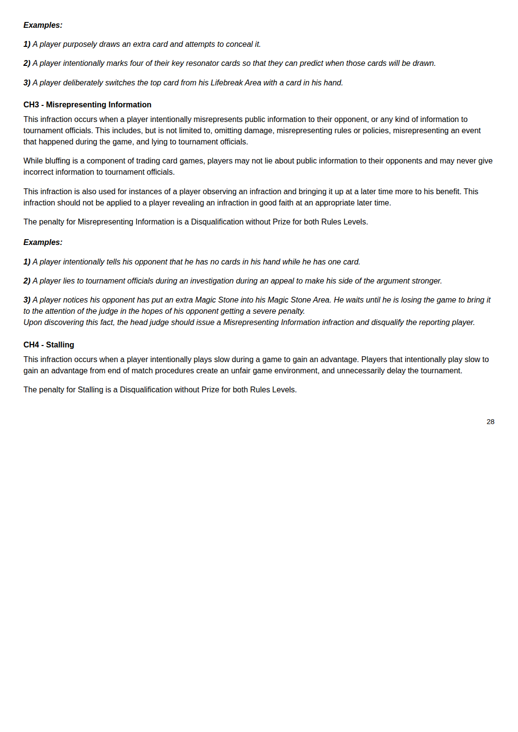Examples:
1) A player purposely draws an extra card and attempts to conceal it.
2) A player intentionally marks four of their key resonator cards so that they can predict when those cards will be drawn.
3) A player deliberately switches the top card from his Lifebreak Area with a card in his hand.
CH3 - Misrepresenting Information
This infraction occurs when a player intentionally misrepresents public information to their opponent, or any kind of information to tournament officials. This includes, but is not limited to, omitting damage, misrepresenting rules or policies, misrepresenting an event that happened during the game, and lying to tournament officials.
While bluffing is a component of trading card games, players may not lie about public information to their opponents and may never give incorrect information to tournament officials.
This infraction is also used for instances of a player observing an infraction and bringing it up at a later time more to his benefit. This infraction should not be applied to a player revealing an infraction in good faith at an appropriate later time.
The penalty for Misrepresenting Information is a Disqualification without Prize for both Rules Levels.
Examples:
1) A player intentionally tells his opponent that he has no cards in his hand while he has one card.
2) A player lies to tournament officials during an investigation during an appeal to make his side of the argument stronger.
3) A player notices his opponent has put an extra Magic Stone into his Magic Stone Area. He waits until he is losing the game to bring it to the attention of the judge in the hopes of his opponent getting a severe penalty.
Upon discovering this fact, the head judge should issue a Misrepresenting Information infraction and disqualify the reporting player.
CH4 - Stalling
This infraction occurs when a player intentionally plays slow during a game to gain an advantage. Players that intentionally play slow to gain an advantage from end of match procedures create an unfair game environment, and unnecessarily delay the tournament.
The penalty for Stalling is a Disqualification without Prize for both Rules Levels.
28